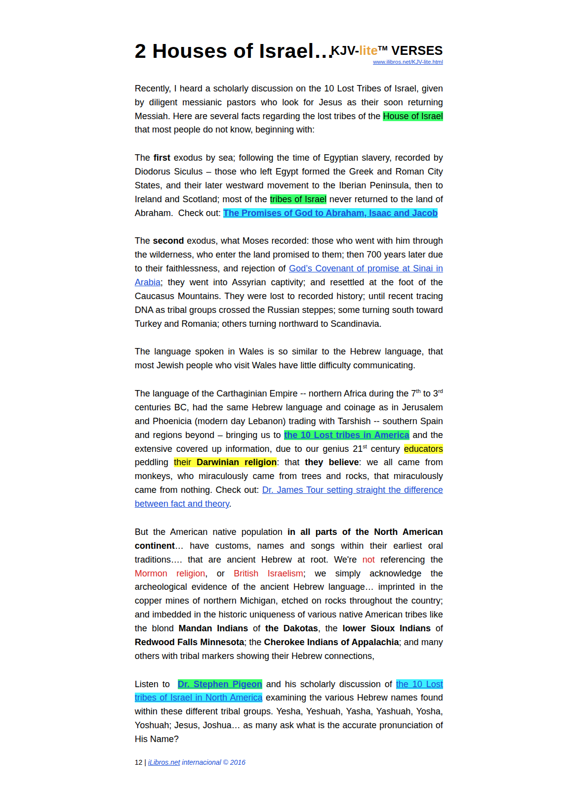2 Houses of Israel…
KJV-lite TM VERSES
www.ilibros.net/KJV-lite.html
Recently, I heard a scholarly discussion on the 10 Lost Tribes of Israel, given by diligent messianic pastors who look for Jesus as their soon returning Messiah. Here are several facts regarding the lost tribes of the House of Israel that most people do not know, beginning with:
The first exodus by sea; following the time of Egyptian slavery, recorded by Diodorus Siculus – those who left Egypt formed the Greek and Roman City States, and their later westward movement to the Iberian Peninsula, then to Ireland and Scotland; most of the tribes of Israel never returned to the land of Abraham. Check out: The Promises of God to Abraham, Isaac and Jacob
The second exodus, what Moses recorded: those who went with him through the wilderness, who enter the land promised to them; then 700 years later due to their faithlessness, and rejection of God’s Covenant of promise at Sinai in Arabia; they went into Assyrian captivity; and resettled at the foot of the Caucasus Mountains. They were lost to recorded history; until recent tracing DNA as tribal groups crossed the Russian steppes; some turning south toward Turkey and Romania; others turning northward to Scandinavia.
The language spoken in Wales is so similar to the Hebrew language, that most Jewish people who visit Wales have little difficulty communicating.
The language of the Carthaginian Empire -- northern Africa during the 7th to 3rd centuries BC, had the same Hebrew language and coinage as in Jerusalem and Phoenicia (modern day Lebanon) trading with Tarshish -- southern Spain and regions beyond – bringing us to the 10 Lost tribes in America and the extensive covered up information, due to our genius 21st century educators peddling their Darwinian religion: that they believe: we all came from monkeys, who miraculously came from trees and rocks, that miraculously came from nothing. Check out: Dr. James Tour setting straight the difference between fact and theory.
But the American native population in all parts of the North American continent… have customs, names and songs within their earliest oral traditions…. that are ancient Hebrew at root. We're not referencing the Mormon religion, or British Israelism; we simply acknowledge the archeological evidence of the ancient Hebrew language… imprinted in the copper mines of northern Michigan, etched on rocks throughout the country; and imbedded in the historic uniqueness of various native American tribes like the blond Mandan Indians of the Dakotas, the lower Sioux Indians of Redwood Falls Minnesota; the Cherokee Indians of Appalachia; and many others with tribal markers showing their Hebrew connections,
Listen to Dr. Stephen Pigeon and his scholarly discussion of the 10 Lost tribes of Israel in North America examining the various Hebrew names found within these different tribal groups. Yesha, Yeshuah, Yasha, Yashuah, Yosha, Yoshuah; Jesus, Joshua… as many ask what is the accurate pronunciation of His Name?
12 | iLibros.net internacional © 2016